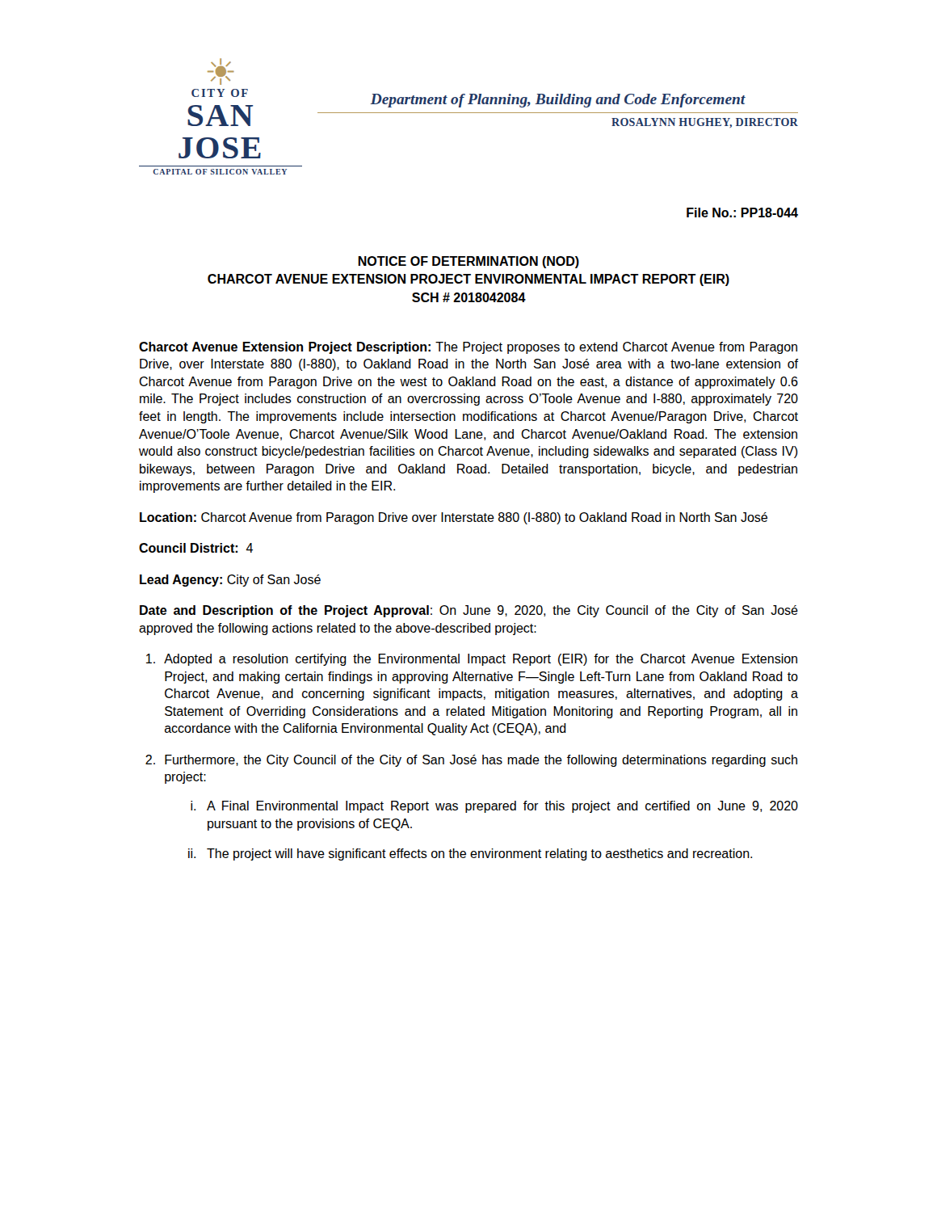☀
CITY OF
SAN JOSE
CAPITAL OF SILICON VALLEY
Department of Planning, Building and Code Enforcement
ROSALYNN HUGHEY, DIRECTOR
File No.: PP18-044
NOTICE OF DETERMINATION (NOD)
CHARCOT AVENUE EXTENSION PROJECT ENVIRONMENTAL IMPACT REPORT (EIR)
SCH # 2018042084
Charcot Avenue Extension Project Description: The Project proposes to extend Charcot Avenue from Paragon Drive, over Interstate 880 (I-880), to Oakland Road in the North San José area with a two-lane extension of Charcot Avenue from Paragon Drive on the west to Oakland Road on the east, a distance of approximately 0.6 mile. The Project includes construction of an overcrossing across O’Toole Avenue and I-880, approximately 720 feet in length. The improvements include intersection modifications at Charcot Avenue/Paragon Drive, Charcot Avenue/O’Toole Avenue, Charcot Avenue/Silk Wood Lane, and Charcot Avenue/Oakland Road. The extension would also construct bicycle/pedestrian facilities on Charcot Avenue, including sidewalks and separated (Class IV) bikeways, between Paragon Drive and Oakland Road. Detailed transportation, bicycle, and pedestrian improvements are further detailed in the EIR.
Location: Charcot Avenue from Paragon Drive over Interstate 880 (I-880) to Oakland Road in North San José
Council District: 4
Lead Agency: City of San José
Date and Description of the Project Approval: On June 9, 2020, the City Council of the City of San José approved the following actions related to the above-described project:
Adopted a resolution certifying the Environmental Impact Report (EIR) for the Charcot Avenue Extension Project, and making certain findings in approving Alternative F—Single Left-Turn Lane from Oakland Road to Charcot Avenue, and concerning significant impacts, mitigation measures, alternatives, and adopting a Statement of Overriding Considerations and a related Mitigation Monitoring and Reporting Program, all in accordance with the California Environmental Quality Act (CEQA), and
Furthermore, the City Council of the City of San José has made the following determinations regarding such project:
A Final Environmental Impact Report was prepared for this project and certified on June 9, 2020 pursuant to the provisions of CEQA.
The project will have significant effects on the environment relating to aesthetics and recreation.